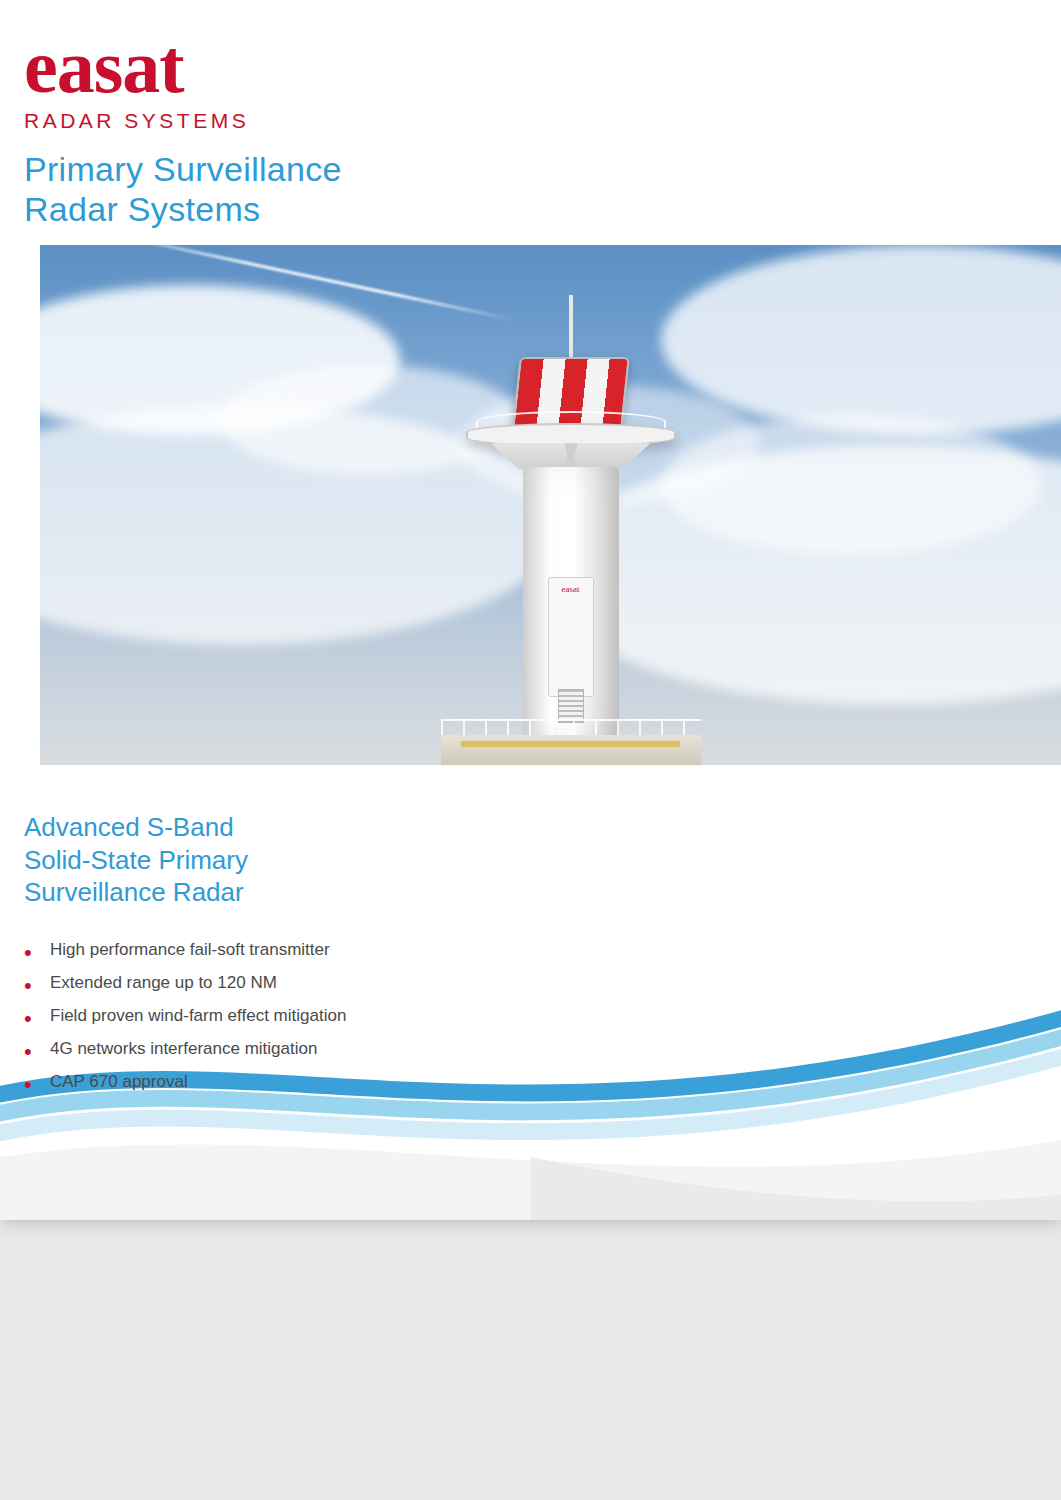easat Radar Systems
Primary Surveillance
Radar Systems
Advanced S-Band
Solid-State Primary
Surveillance Radar
High performance fail-soft transmitter
Extended range up to 120 NM
Field proven wind-farm effect mitigation
4G networks interferance mitigation
CAP 670 approval
www.easat.com